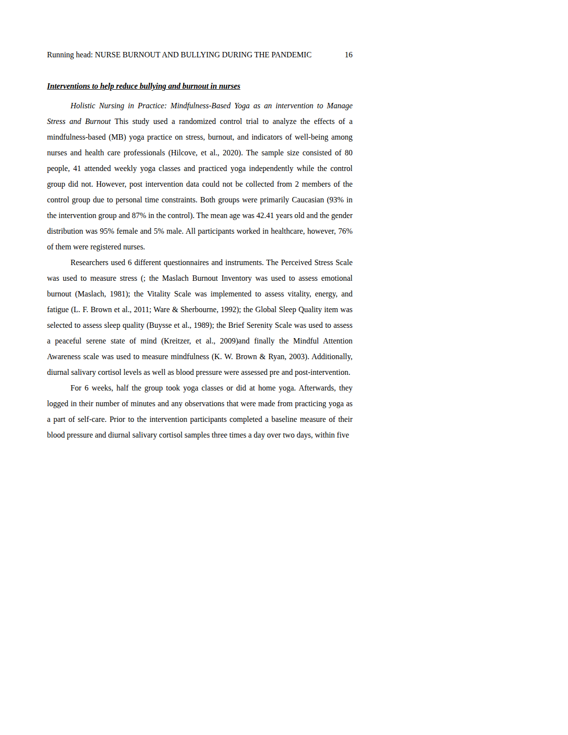Running head: NURSE BURNOUT AND BULLYING DURING THE PANDEMIC 16
Interventions to help reduce bullying and burnout in nurses
Holistic Nursing in Practice: Mindfulness-Based Yoga as an intervention to Manage Stress and Burnout This study used a randomized control trial to analyze the effects of a mindfulness-based (MB) yoga practice on stress, burnout, and indicators of well-being among nurses and health care professionals (Hilcove, et al., 2020). The sample size consisted of 80 people, 41 attended weekly yoga classes and practiced yoga independently while the control group did not. However, post intervention data could not be collected from 2 members of the control group due to personal time constraints. Both groups were primarily Caucasian (93% in the intervention group and 87% in the control). The mean age was 42.41 years old and the gender distribution was 95% female and 5% male. All participants worked in healthcare, however, 76% of them were registered nurses.
Researchers used 6 different questionnaires and instruments. The Perceived Stress Scale was used to measure stress (; the Maslach Burnout Inventory was used to assess emotional burnout (Maslach, 1981); the Vitality Scale was implemented to assess vitality, energy, and fatigue (L. F. Brown et al., 2011; Ware & Sherbourne, 1992); the Global Sleep Quality item was selected to assess sleep quality (Buysse et al., 1989); the Brief Serenity Scale was used to assess a peaceful serene state of mind (Kreitzer, et al., 2009)and finally the Mindful Attention Awareness scale was used to measure mindfulness (K. W. Brown & Ryan, 2003). Additionally, diurnal salivary cortisol levels as well as blood pressure were assessed pre and post-intervention.
For 6 weeks, half the group took yoga classes or did at home yoga. Afterwards, they logged in their number of minutes and any observations that were made from practicing yoga as a part of self-care. Prior to the intervention participants completed a baseline measure of their blood pressure and diurnal salivary cortisol samples three times a day over two days, within five